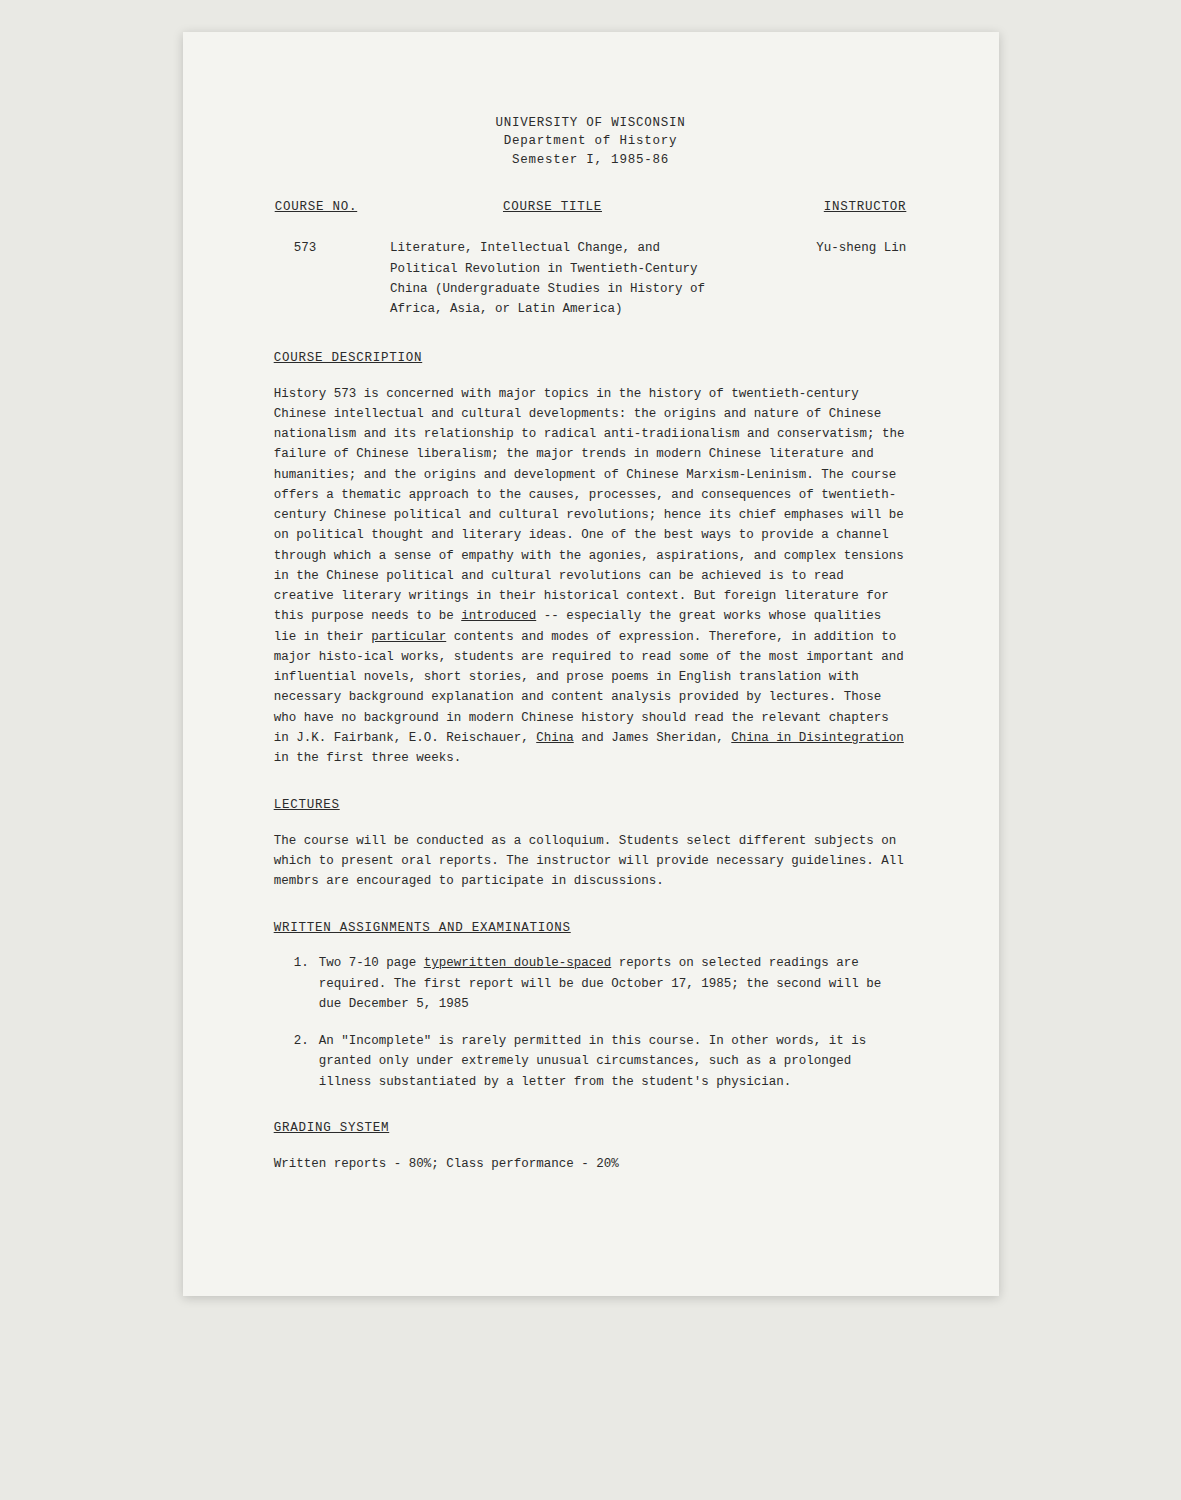UNIVERSITY OF WISCONSIN
Department of History
Semester I, 1985-86
| COURSE NO. | COURSE TITLE | INSTRUCTOR |
| --- | --- | --- |
| 573 | Literature, Intellectual Change, and Political Revolution in Twentieth-Century China (Undergraduate Studies in History of Africa, Asia, or Latin America) | Yu-sheng Lin |
COURSE DESCRIPTION
History 573 is concerned with major topics in the history of twentieth-century Chinese intellectual and cultural developments: the origins and nature of Chinese nationalism and its relationship to radical anti-tradi ionalism and conservatism; the failure of Chinese liberalism; the major trends in modern Chinese literature and humanities; and the origins and development of Chinese Marxism-Leninism. The course offers a thematic approach to the causes, processes, and consequences of twentieth-century Chinese political and cultural revolutions; hence its chief emphases will be on political thought and literary ideas. One of the best ways to provide a channel through which a sense of empathy with the agonies, aspirations, and complex tensions in the Chinese political and cultural revolutions can be achieved is to read creative literary writings in their historical context. But foreign literature for this purpose needs to be introduced -- especially the great works whose qualities lie in their particular contents and modes of expression. Therefore, in addition to major histo‑ical works, students are required to read some of the most important and influential novels, short stories, and prose poems in English translation with necessary background explanation and content analysis provided by lectures. Those who have no background in modern Chinese history should read the relevant chapters in J.K. Fairbank, E.O. Reischauer, China and James Sheridan, China in Disintegration in the first three weeks.
LECTURES
The course will be conducted as a colloquium. Students select different subjects on which to present oral reports. The instructor will provide necessary guidelines. All membrs are encouraged to participate in discussions.
WRITTEN ASSIGNMENTS AND EXAMINATIONS
Two 7-10 page typewritten double-spaced reports on selected readings are required. The first report will be due October 17, 1985; the second will be due December 5, 1985
An "Incomplete" is rarely permitted in this course. In other words, it is granted only under extremely unusual circumstances, such as a prolonged illness substantiated by a letter from the student's physician.
GRADING SYSTEM
Written reports - 80%; Class performance - 20%